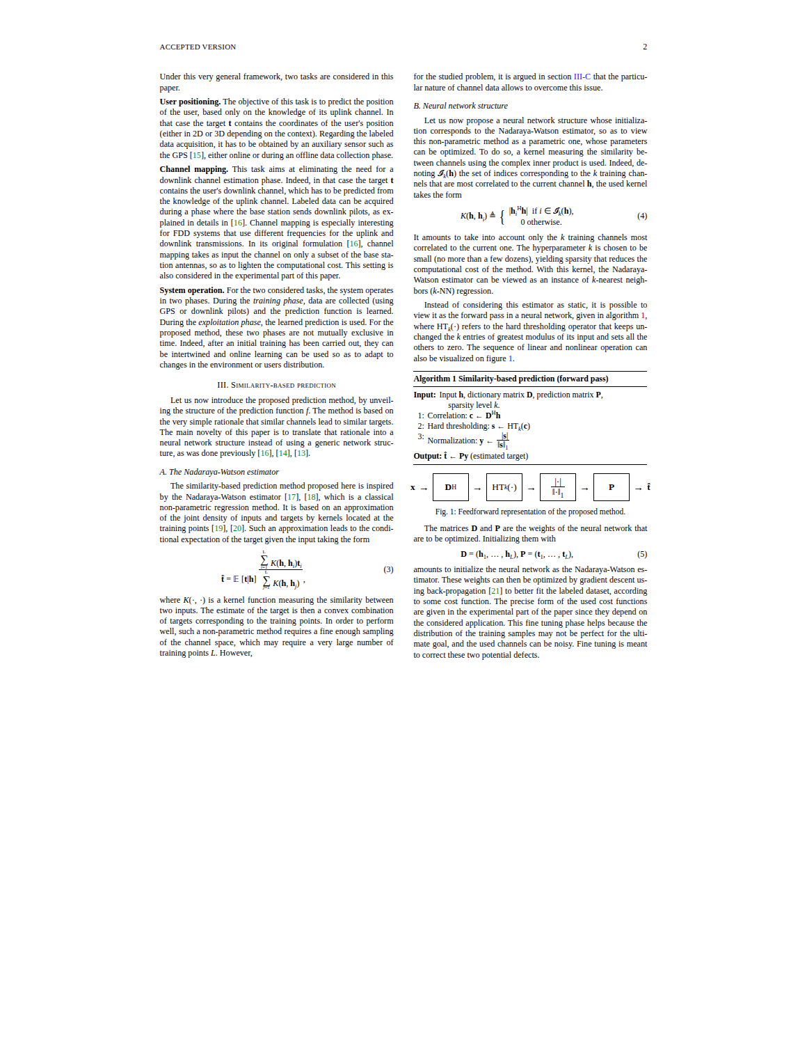Accepted version
2
Under this very general framework, two tasks are considered in this paper.
User positioning. The objective of this task is to predict the position of the user, based only on the knowledge of its uplink channel. In that case the target t contains the coordinates of the user's position (either in 2D or 3D depending on the context). Regarding the labeled data acquisition, it has to be obtained by an auxiliary sensor such as the GPS [15], either online or during an offline data collection phase.
Channel mapping. This task aims at eliminating the need for a downlink channel estimation phase. Indeed, in that case the target t contains the user's downlink channel, which has to be predicted from the knowledge of the uplink channel. Labeled data can be acquired during a phase where the base station sends downlink pilots, as explained in details in [16]. Channel mapping is especially interesting for FDD systems that use different frequencies for the uplink and downlink transmissions. In its original formulation [16], channel mapping takes as input the channel on only a subset of the base station antennas, so as to lighten the computational cost. This setting is also considered in the experimental part of this paper.
System operation. For the two considered tasks, the system operates in two phases. During the training phase, data are collected (using GPS or downlink pilots) and the prediction function is learned. During the exploitation phase, the learned prediction is used. For the proposed method, these two phases are not mutually exclusive in time. Indeed, after an initial training has been carried out, they can be intertwined and online learning can be used so as to adapt to changes in the environment or users distribution.
III. Similarity-based prediction
Let us now introduce the proposed prediction method, by unveiling the structure of the prediction function f. The method is based on the very simple rationale that similar channels lead to similar targets. The main novelty of this paper is to translate that rationale into a neural network structure instead of using a generic network structure, as was done previously [16], [14], [13].
A. The Nadaraya-Watson estimator
The similarity-based prediction method proposed here is inspired by the Nadaraya-Watson estimator [17], [18], which is a classical non-parametric regression method. It is based on an approximation of the joint density of inputs and targets by kernels located at the training points [19], [20]. Such an approximation leads to the conditional expectation of the target given the input taking the form
t̂ = 𝔼 [t|h] L∑i=1 K(h, hi)ti L∑j=1 K(h, hj) ,
(3)
where K(·, ·) is a kernel function measuring the similarity between two inputs. The estimate of the target is then a convex combination of targets corresponding to the training points. In order to perform well, such a non-parametric method requires a fine enough sampling of the channel space, which may require a very large number of training points L. However,
for the studied problem, it is argued in section III-C that the particular nature of channel data allows to overcome this issue.
B. Neural network structure
Let us now propose a neural network structure whose initialization corresponds to the Nadaraya-Watson estimator, so as to view this non-parametric method as a parametric one, whose parameters can be optimized. To do so, a kernel measuring the similarity between channels using the complex inner product is used. Indeed, denoting 𝓘k(h) the set of indices corresponding to the k training channels that are most correlated to the current channel h, the used kernel takes the form
K(h, hi) ≜ { |hiHh| if i ∈ 𝓘k(h), 0 otherwise.
(4)
It amounts to take into account only the k training channels most correlated to the current one. The hyperparameter k is chosen to be small (no more than a few dozens), yielding sparsity that reduces the computational cost of the method. With this kernel, the Nadaraya-Watson estimator can be viewed as an instance of k-nearest neighbors (k-NN) regression.
Instead of considering this estimator as static, it is possible to view it as the forward pass in a neural network, given in algorithm 1, where HTk(·) refers to the hard thresholding operator that keeps unchanged the k entries of greatest modulus of its input and sets all the others to zero. The sequence of linear and nonlinear operation can also be visualized on figure 1.
Algorithm 1 Similarity-based prediction (forward pass)
Input:
Input h, dictionary matrix D, prediction matrix P,
sparsity level k.
1:
Correlation: c ← DHh
2:
Hard thresholding: s ← HTk(c)
3:
Normalization: y ← |s|‖s‖1
Output: t̂ ← Py (estimated target)
x → DH → HTk(·) → |·|‖·‖1 → P → t̂
Fig. 1: Feedforward representation of the proposed method.
The matrices D and P are the weights of the neural network that are to be optimized. Initializing them with
D = (h1, … , hL), P = (t1, … , tL),
(5)
amounts to initialize the neural network as the Nadaraya-Watson estimator. These weights can then be optimized by gradient descent using back-propagation [21] to better fit the labeled dataset, according to some cost function. The precise form of the used cost functions are given in the experimental part of the paper since they depend on the considered application. This fine tuning phase helps because the distribution of the training samples may not be perfect for the ultimate goal, and the used channels can be noisy. Fine tuning is meant to correct these two potential defects.